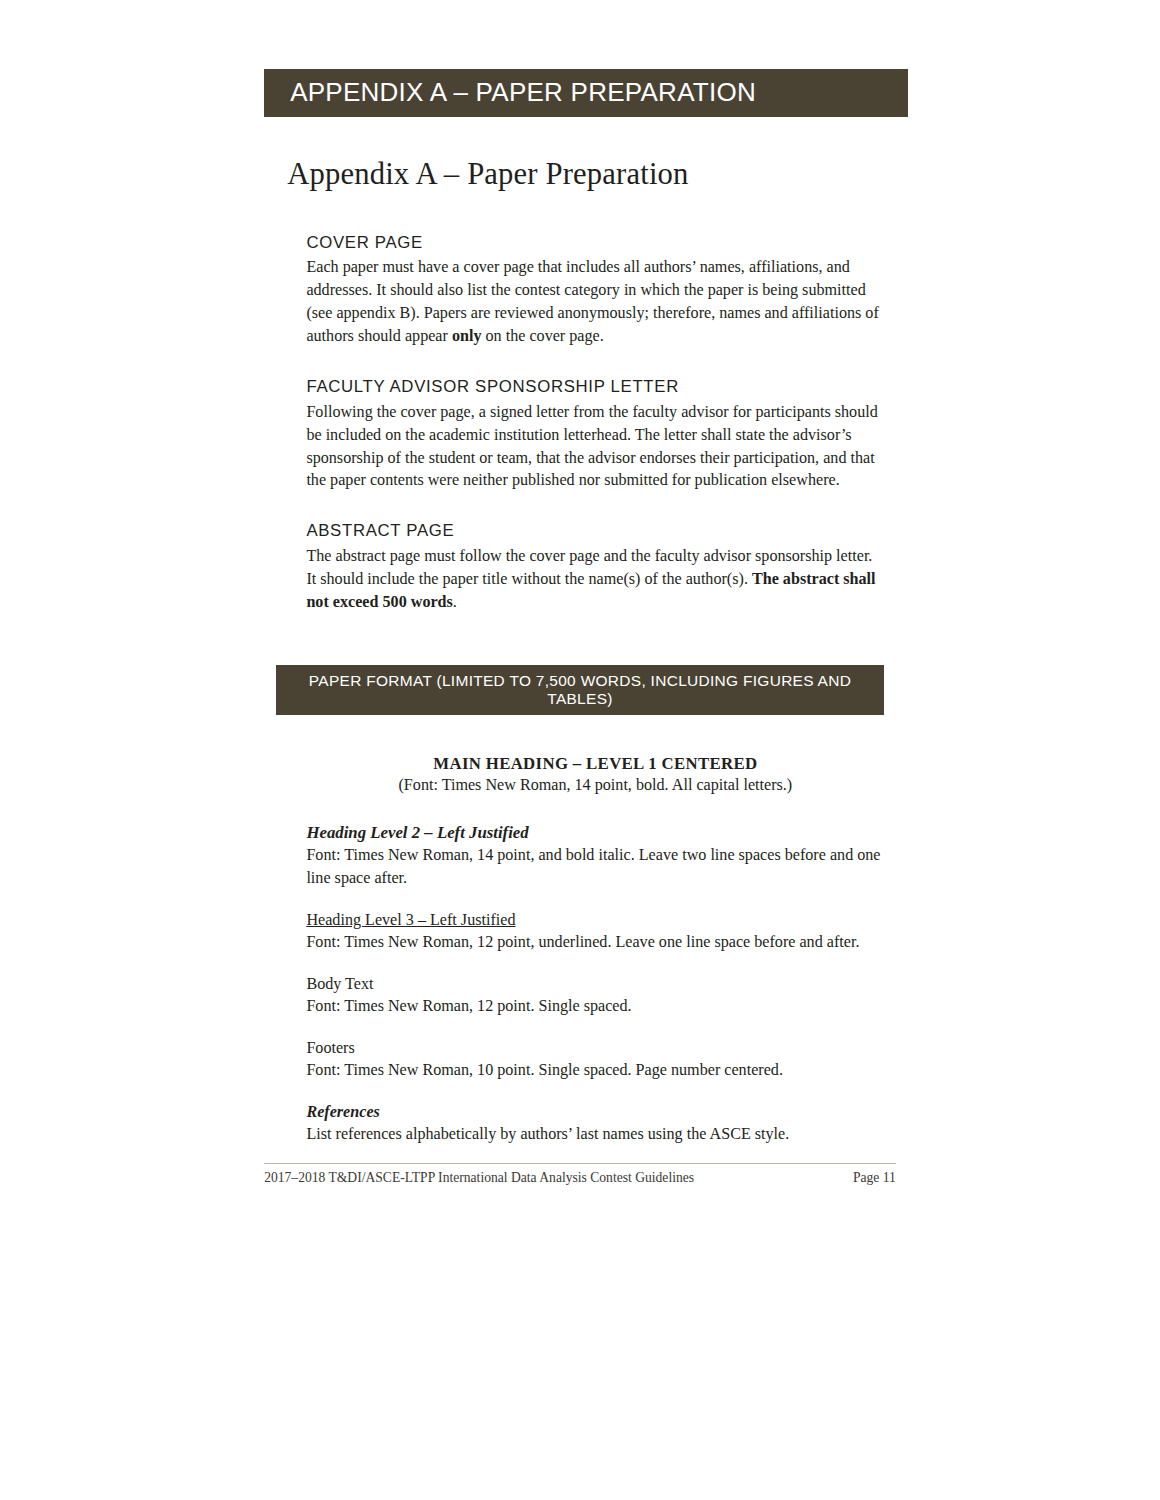APPENDIX A – PAPER PREPARATION
Appendix A – Paper Preparation
COVER PAGE
Each paper must have a cover page that includes all authors’ names, affiliations, and addresses. It should also list the contest category in which the paper is being submitted (see appendix B). Papers are reviewed anonymously; therefore, names and affiliations of authors should appear only on the cover page.
FACULTY ADVISOR SPONSORSHIP LETTER
Following the cover page, a signed letter from the faculty advisor for participants should be included on the academic institution letterhead. The letter shall state the advisor’s sponsorship of the student or team, that the advisor endorses their participation, and that the paper contents were neither published nor submitted for publication elsewhere.
ABSTRACT PAGE
The abstract page must follow the cover page and the faculty advisor sponsorship letter. It should include the paper title without the name(s) of the author(s). The abstract shall not exceed 500 words.
PAPER FORMAT (LIMITED TO 7,500 WORDS, INCLUDING FIGURES AND TABLES)
MAIN HEADING – LEVEL 1 CENTERED
(Font: Times New Roman, 14 point, bold. All capital letters.)
Heading Level 2 – Left Justified
Font: Times New Roman, 14 point, and bold italic. Leave two line spaces before and one line space after.
Heading Level 3 – Left Justified
Font: Times New Roman, 12 point, underlined. Leave one line space before and after.
Body Text
Font: Times New Roman, 12 point. Single spaced.
Footers
Font: Times New Roman, 10 point. Single spaced. Page number centered.
References
List references alphabetically by authors’ last names using the ASCE style.
2017–2018 T&DI/ASCE-LTPP International Data Analysis Contest Guidelines Page 11